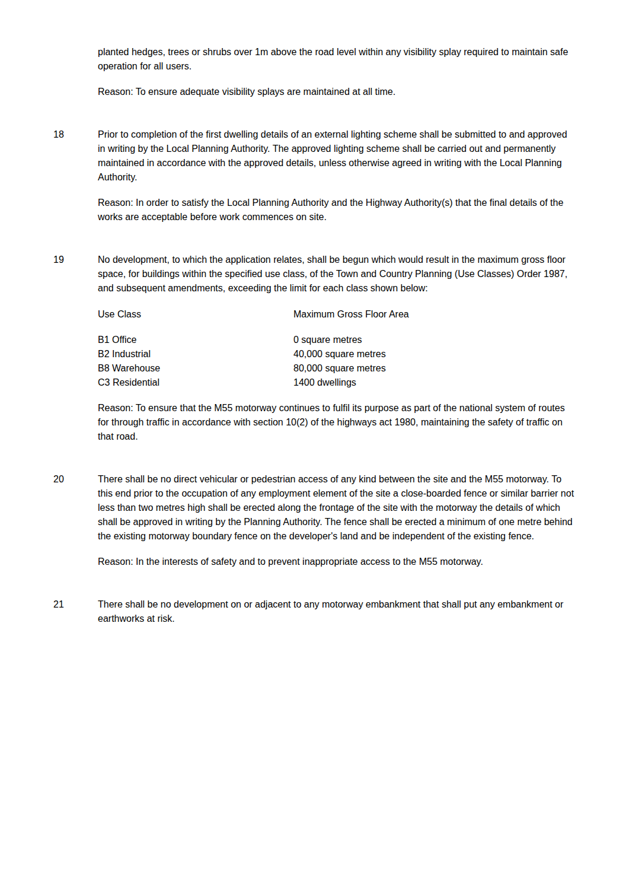planted hedges, trees or shrubs over 1m above the road level within any visibility splay required to maintain safe operation for all users.
Reason: To ensure adequate visibility splays are maintained at all time.
18
Prior to completion of the first dwelling details of an external lighting scheme shall be submitted to and approved in writing by the Local Planning Authority. The approved lighting scheme shall be carried out and permanently maintained in accordance with the approved details, unless otherwise agreed in writing with the Local Planning Authority.
Reason: In order to satisfy the Local Planning Authority and the Highway Authority(s) that the final details of the works are acceptable before work commences on site.
19
No development, to which the application relates, shall be begun which would result in the maximum gross floor space, for buildings within the specified use class, of the Town and Country Planning (Use Classes) Order 1987, and subsequent amendments, exceeding the limit for each class shown below:
| Use Class | Maximum Gross Floor Area |
| B1 Office | 0 square metres |
| B2 Industrial | 40,000 square metres |
| B8 Warehouse | 80,000 square metres |
| C3 Residential | 1400 dwellings |
Reason: To ensure that the M55 motorway continues to fulfil its purpose as part of the national system of routes for through traffic in accordance with section 10(2) of the highways act 1980, maintaining the safety of traffic on that road.
20
There shall be no direct vehicular or pedestrian access of any kind between the site and the M55 motorway. To this end prior to the occupation of any employment element of the site a close-boarded fence or similar barrier not less than two metres high shall be erected along the frontage of the site with the motorway the details of which shall be approved in writing by the Planning Authority. The fence shall be erected a minimum of one metre behind the existing motorway boundary fence on the developer's land and be independent of the existing fence.
Reason: In the interests of safety and to prevent inappropriate access to the M55 motorway.
21
There shall be no development on or adjacent to any motorway embankment that shall put any embankment or earthworks at risk.